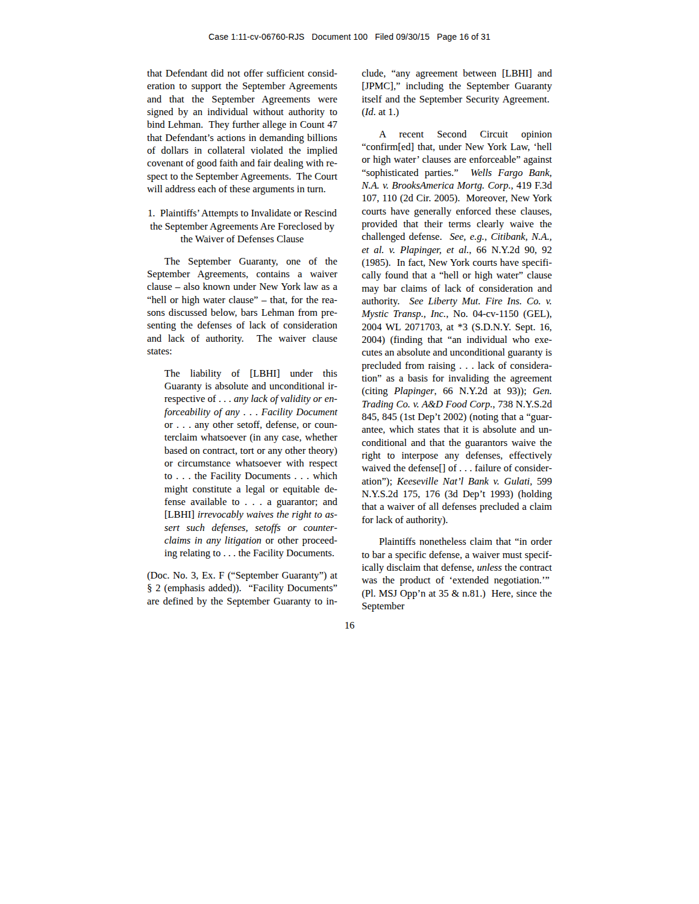Case 1:11-cv-06760-RJS Document 100 Filed 09/30/15 Page 16 of 31
that Defendant did not offer sufficient consideration to support the September Agreements and that the September Agreements were signed by an individual without authority to bind Lehman. They further allege in Count 47 that Defendant’s actions in demanding billions of dollars in collateral violated the implied covenant of good faith and fair dealing with respect to the September Agreements. The Court will address each of these arguments in turn.
1. Plaintiffs’ Attempts to Invalidate or Rescind the September Agreements Are Foreclosed by the Waiver of Defenses Clause
The September Guaranty, one of the September Agreements, contains a waiver clause – also known under New York law as a “hell or high water clause” – that, for the reasons discussed below, bars Lehman from presenting the defenses of lack of consideration and lack of authority. The waiver clause states:
The liability of [LBHI] under this Guaranty is absolute and unconditional irrespective of . . . any lack of validity or enforceability of any . . . Facility Document or . . . any other setoff, defense, or counterclaim whatsoever (in any case, whether based on contract, tort or any other theory) or circumstance whatsoever with respect to . . . the Facility Documents . . . which might constitute a legal or equitable defense available to . . . a guarantor; and [LBHI] irrevocably waives the right to assert such defenses, setoffs or counterclaims in any litigation or other proceeding relating to . . . the Facility Documents.
(Doc. No. 3, Ex. F (“September Guaranty”) at § 2 (emphasis added)). “Facility Documents” are defined by the September Guaranty to include, “any agreement between [LBHI] and [JPMC],” including the September Guaranty itself and the September Security Agreement. (Id. at 1.)
A recent Second Circuit opinion “confirm[ed] that, under New York Law, ‘hell or high water’ clauses are enforceable” against “sophisticated parties.” Wells Fargo Bank, N.A. v. BrooksAmerica Mortg. Corp., 419 F.3d 107, 110 (2d Cir. 2005). Moreover, New York courts have generally enforced these clauses, provided that their terms clearly waive the challenged defense. See, e.g., Citibank, N.A., et al. v. Plapinger, et al., 66 N.Y.2d 90, 92 (1985). In fact, New York courts have specifically found that a “hell or high water” clause may bar claims of lack of consideration and authority. See Liberty Mut. Fire Ins. Co. v. Mystic Transp., Inc., No. 04-cv-1150 (GEL), 2004 WL 2071703, at *3 (S.D.N.Y. Sept. 16, 2004) (finding that “an individual who executes an absolute and unconditional guaranty is precluded from raising . . . lack of consideration” as a basis for invaliding the agreement (citing Plapinger, 66 N.Y.2d at 93)); Gen. Trading Co. v. A&D Food Corp., 738 N.Y.S.2d 845, 845 (1st Dep’t 2002) (noting that a “guarantee, which states that it is absolute and unconditional and that the guarantors waive the right to interpose any defenses, effectively waived the defense[] of . . . failure of consideration”); Keeseville Nat’l Bank v. Gulati, 599 N.Y.S.2d 175, 176 (3d Dep’t 1993) (holding that a waiver of all defenses precluded a claim for lack of authority).
Plaintiffs nonetheless claim that “in order to bar a specific defense, a waiver must specifically disclaim that defense, unless the contract was the product of ‘extended negotiation.’” (Pl. MSJ Opp’n at 35 & n.81.) Here, since the September
16